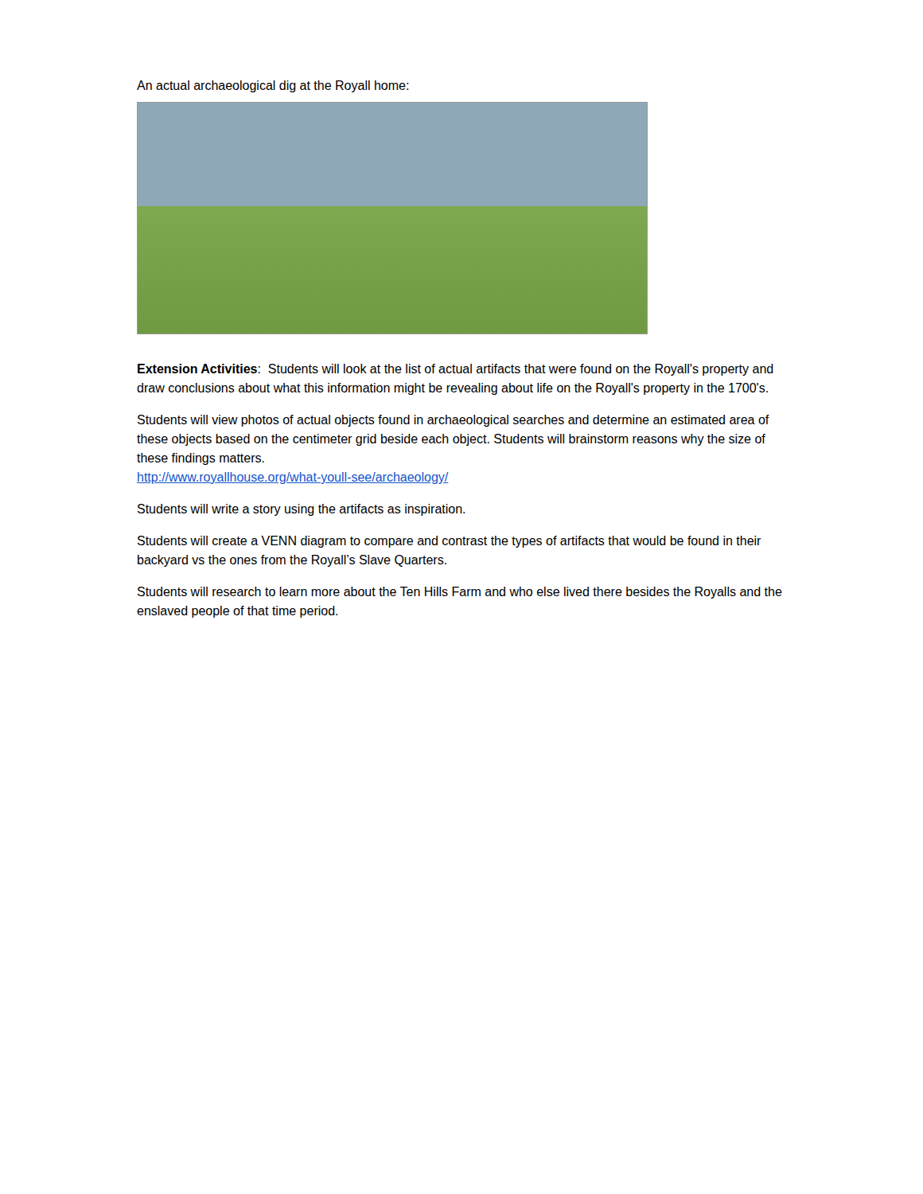An actual archaeological dig at the Royall home:
Extension Activities: Students will look at the list of actual artifacts that were found on the Royall's property and draw conclusions about what this information might be revealing about life on the Royall's property in the 1700's.
Students will view photos of actual objects found in archaeological searches and determine an estimated area of these objects based on the centimeter grid beside each object. Students will brainstorm reasons why the size of these findings matters.
http://www.royallhouse.org/what-youll-see/archaeology/
Students will write a story using the artifacts as inspiration.
Students will create a VENN diagram to compare and contrast the types of artifacts that would be found in their backyard vs the ones from the Royall’s Slave Quarters.
Students will research to learn more about the Ten Hills Farm and who else lived there besides the Royalls and the enslaved people of that time period.